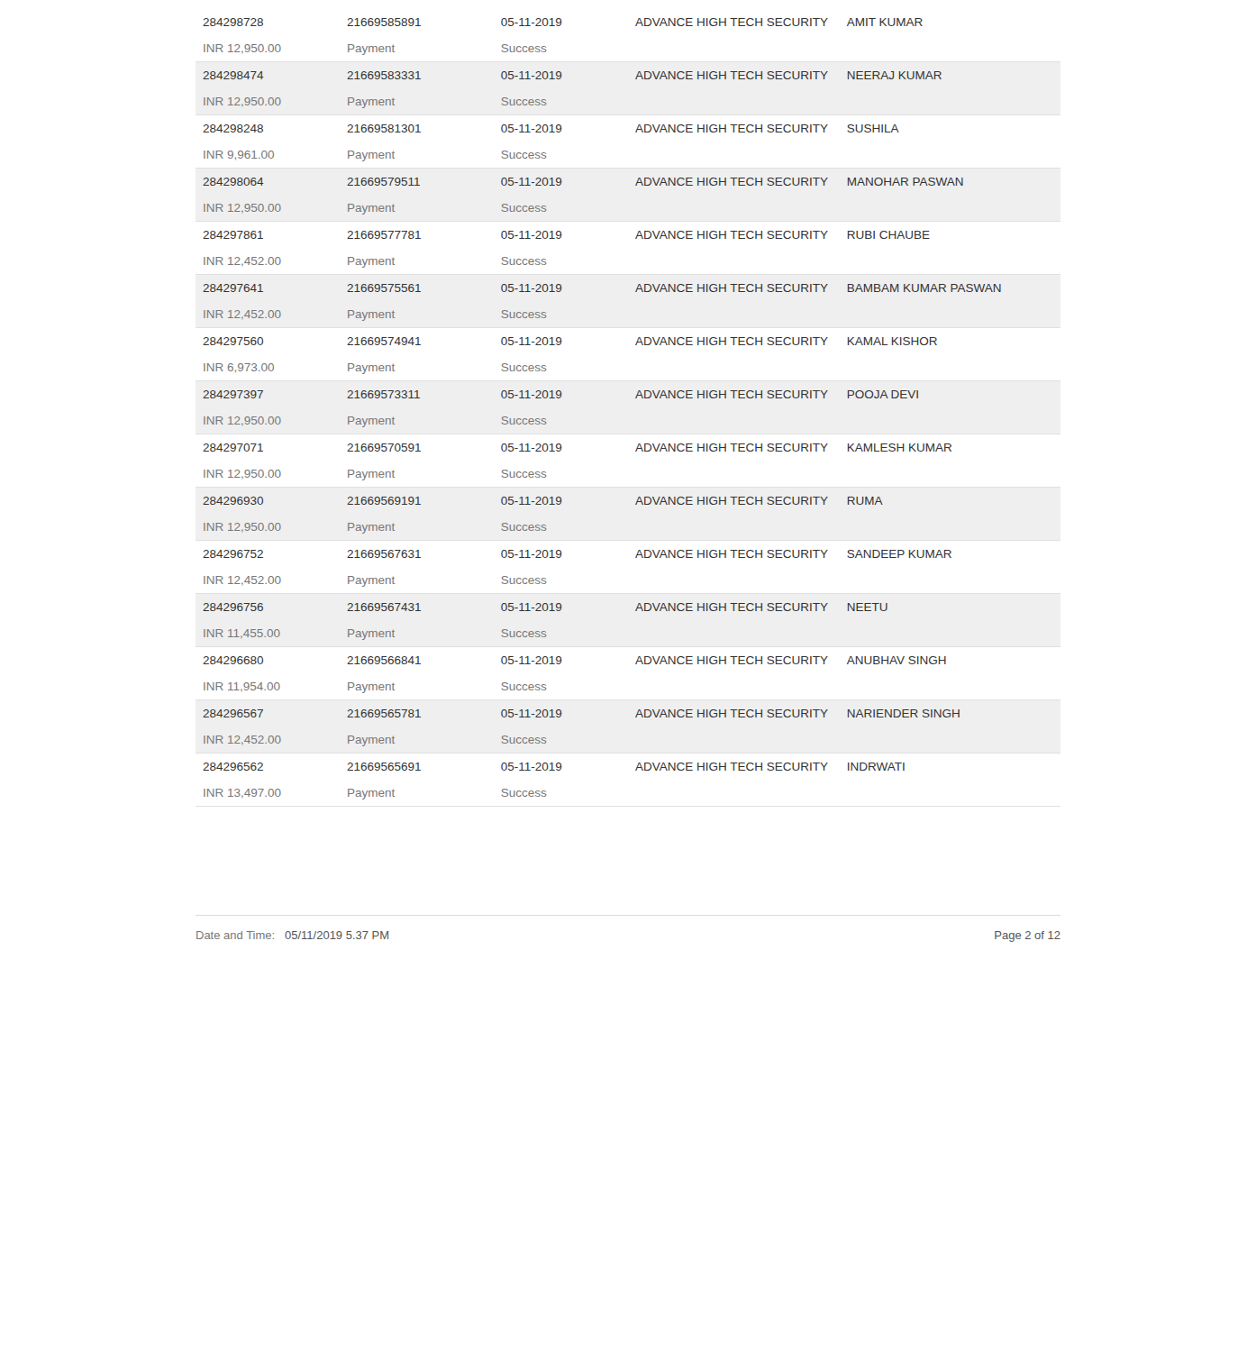| 284298728 | 21669585891 | 05-11-2019 | ADVANCE HIGH TECH SECURITY | AMIT KUMAR |
| INR 12,950.00 | Payment | Success | | |
| 284298474 | 21669583331 | 05-11-2019 | ADVANCE HIGH TECH SECURITY | NEERAJ KUMAR |
| INR 12,950.00 | Payment | Success | | |
| 284298248 | 21669581301 | 05-11-2019 | ADVANCE HIGH TECH SECURITY | SUSHILA |
| INR 9,961.00 | Payment | Success | | |
| 284298064 | 21669579511 | 05-11-2019 | ADVANCE HIGH TECH SECURITY | MANOHAR PASWAN |
| INR 12,950.00 | Payment | Success | | |
| 284297861 | 21669577781 | 05-11-2019 | ADVANCE HIGH TECH SECURITY | RUBI CHAUBE |
| INR 12,452.00 | Payment | Success | | |
| 284297641 | 21669575561 | 05-11-2019 | ADVANCE HIGH TECH SECURITY | BAMBAM KUMAR PASWAN |
| INR 12,452.00 | Payment | Success | | |
| 284297560 | 21669574941 | 05-11-2019 | ADVANCE HIGH TECH SECURITY | KAMAL KISHOR |
| INR 6,973.00 | Payment | Success | | |
| 284297397 | 21669573311 | 05-11-2019 | ADVANCE HIGH TECH SECURITY | POOJA DEVI |
| INR 12,950.00 | Payment | Success | | |
| 284297071 | 21669570591 | 05-11-2019 | ADVANCE HIGH TECH SECURITY | KAMLESH KUMAR |
| INR 12,950.00 | Payment | Success | | |
| 284296930 | 21669569191 | 05-11-2019 | ADVANCE HIGH TECH SECURITY | RUMA |
| INR 12,950.00 | Payment | Success | | |
| 284296752 | 21669567631 | 05-11-2019 | ADVANCE HIGH TECH SECURITY | SANDEEP KUMAR |
| INR 12,452.00 | Payment | Success | | |
| 284296756 | 21669567431 | 05-11-2019 | ADVANCE HIGH TECH SECURITY | NEETU |
| INR 11,455.00 | Payment | Success | | |
| 284296680 | 21669566841 | 05-11-2019 | ADVANCE HIGH TECH SECURITY | ANUBHAV SINGH |
| INR 11,954.00 | Payment | Success | | |
| 284296567 | 21669565781 | 05-11-2019 | ADVANCE HIGH TECH SECURITY | NARIENDER SINGH |
| INR 12,452.00 | Payment | Success | | |
| 284296562 | 21669565691 | 05-11-2019 | ADVANCE HIGH TECH SECURITY | INDRWATI |
| INR 13,497.00 | Payment | Success | | |
Date and Time: 05/11/2019 5.37 PM
Page 2 of 12